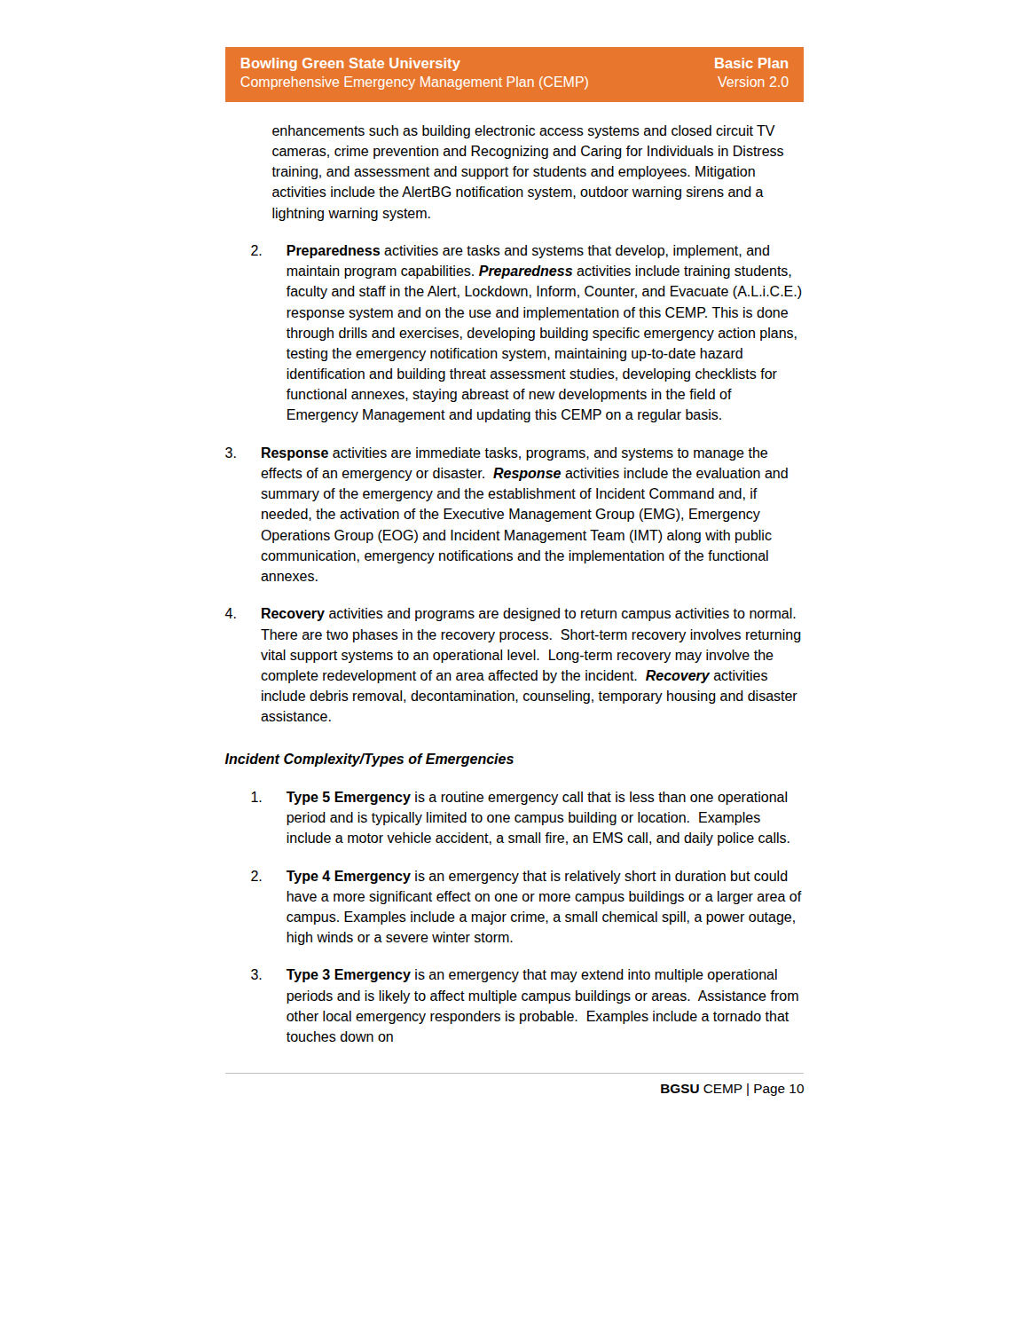Bowling Green State University Comprehensive Emergency Management Plan (CEMP)
Basic Plan Version 2.0
enhancements such as building electronic access systems and closed circuit TV cameras, crime prevention and Recognizing and Caring for Individuals in Distress training, and assessment and support for students and employees. Mitigation activities include the AlertBG notification system, outdoor warning sirens and a lightning warning system.
2. Preparedness activities are tasks and systems that develop, implement, and maintain program capabilities. Preparedness activities include training students, faculty and staff in the Alert, Lockdown, Inform, Counter, and Evacuate (A.L.i.C.E.) response system and on the use and implementation of this CEMP. This is done through drills and exercises, developing building specific emergency action plans, testing the emergency notification system, maintaining up-to-date hazard identification and building threat assessment studies, developing checklists for functional annexes, staying abreast of new developments in the field of Emergency Management and updating this CEMP on a regular basis.
3. Response activities are immediate tasks, programs, and systems to manage the effects of an emergency or disaster. Response activities include the evaluation and summary of the emergency and the establishment of Incident Command and, if needed, the activation of the Executive Management Group (EMG), Emergency Operations Group (EOG) and Incident Management Team (IMT) along with public communication, emergency notifications and the implementation of the functional annexes.
4. Recovery activities and programs are designed to return campus activities to normal. There are two phases in the recovery process. Short-term recovery involves returning vital support systems to an operational level. Long-term recovery may involve the complete redevelopment of an area affected by the incident. Recovery activities include debris removal, decontamination, counseling, temporary housing and disaster assistance.
Incident Complexity/Types of Emergencies
1. Type 5 Emergency is a routine emergency call that is less than one operational period and is typically limited to one campus building or location. Examples include a motor vehicle accident, a small fire, an EMS call, and daily police calls.
2. Type 4 Emergency is an emergency that is relatively short in duration but could have a more significant effect on one or more campus buildings or a larger area of campus. Examples include a major crime, a small chemical spill, a power outage, high winds or a severe winter storm.
3. Type 3 Emergency is an emergency that may extend into multiple operational periods and is likely to affect multiple campus buildings or areas. Assistance from other local emergency responders is probable. Examples include a tornado that touches down on
BGSU CEMP | Page 10